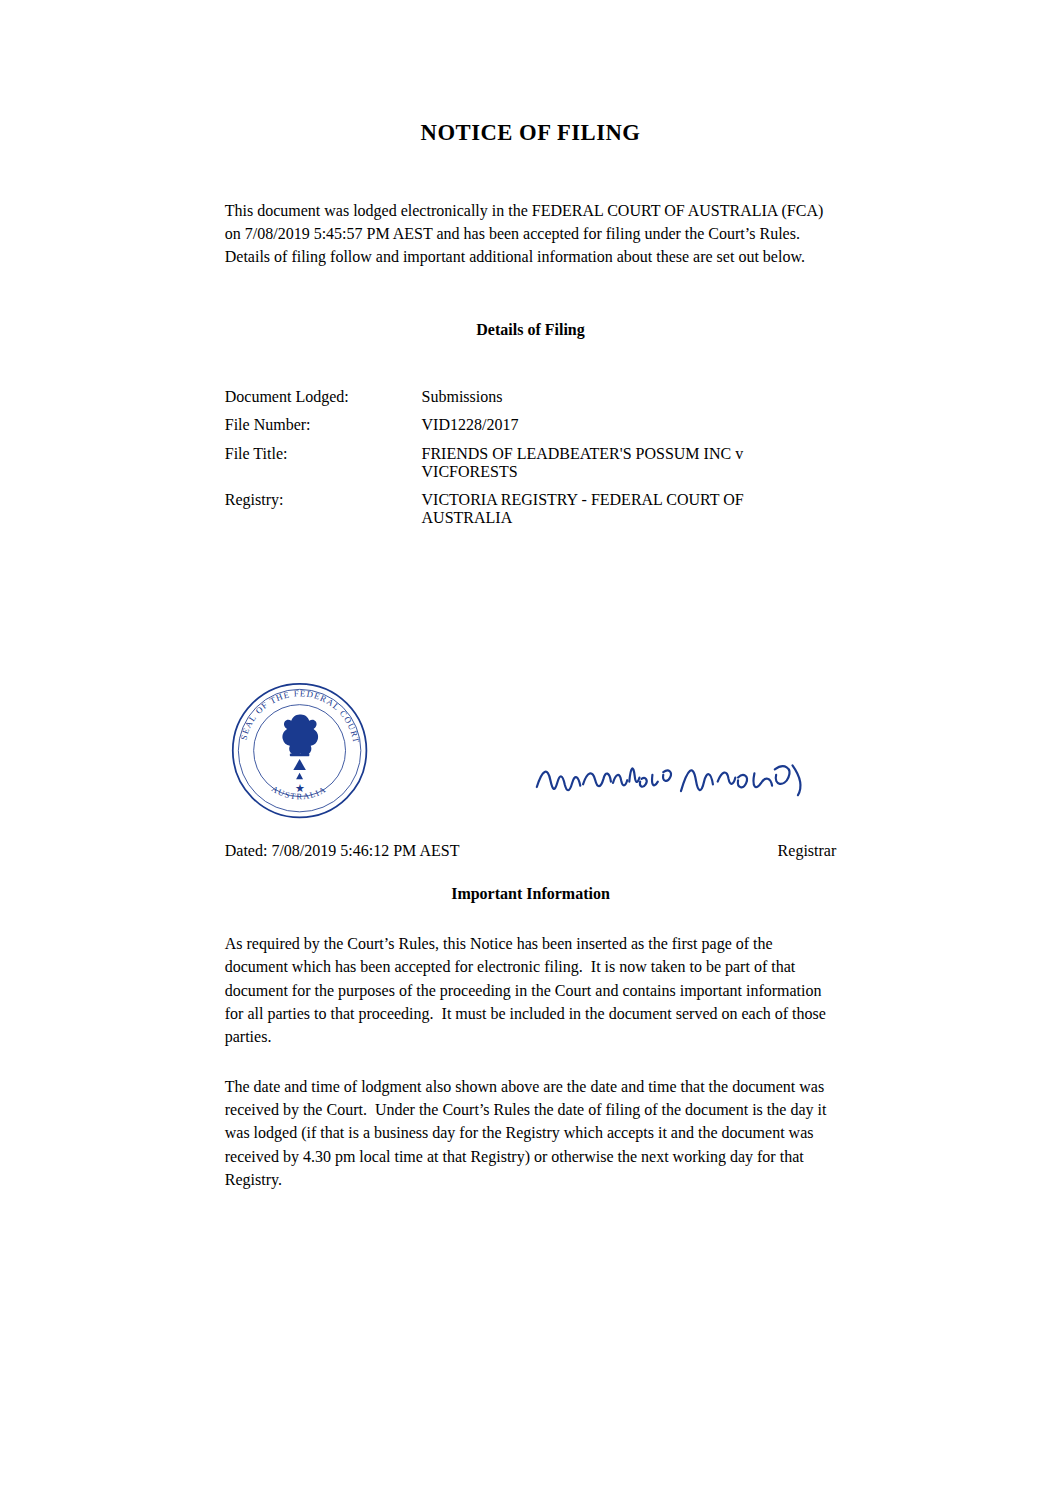NOTICE OF FILING
This document was lodged electronically in the FEDERAL COURT OF AUSTRALIA (FCA) on 7/08/2019 5:45:57 PM AEST and has been accepted for filing under the Court’s Rules. Details of filing follow and important additional information about these are set out below.
Details of Filing
| Document Lodged: | Submissions |
| File Number: | VID1228/2017 |
| File Title: | FRIENDS OF LEADBEATER'S POSSUM INC v VICFORESTS |
| Registry: | VICTORIA REGISTRY - FEDERAL COURT OF AUSTRALIA |
SEAL OF THE FEDERAL COURT OF AUSTRALIA AUSTRALIA ★
Dated: 7/08/2019 5:46:12 PM AEST Registrar
Important Information
As required by the Court’s Rules, this Notice has been inserted as the first page of the document which has been accepted for electronic filing. It is now taken to be part of that document for the purposes of the proceeding in the Court and contains important information for all parties to that proceeding. It must be included in the document served on each of those parties.
The date and time of lodgment also shown above are the date and time that the document was received by the Court. Under the Court’s Rules the date of filing of the document is the day it was lodged (if that is a business day for the Registry which accepts it and the document was received by 4.30 pm local time at that Registry) or otherwise the next working day for that Registry.